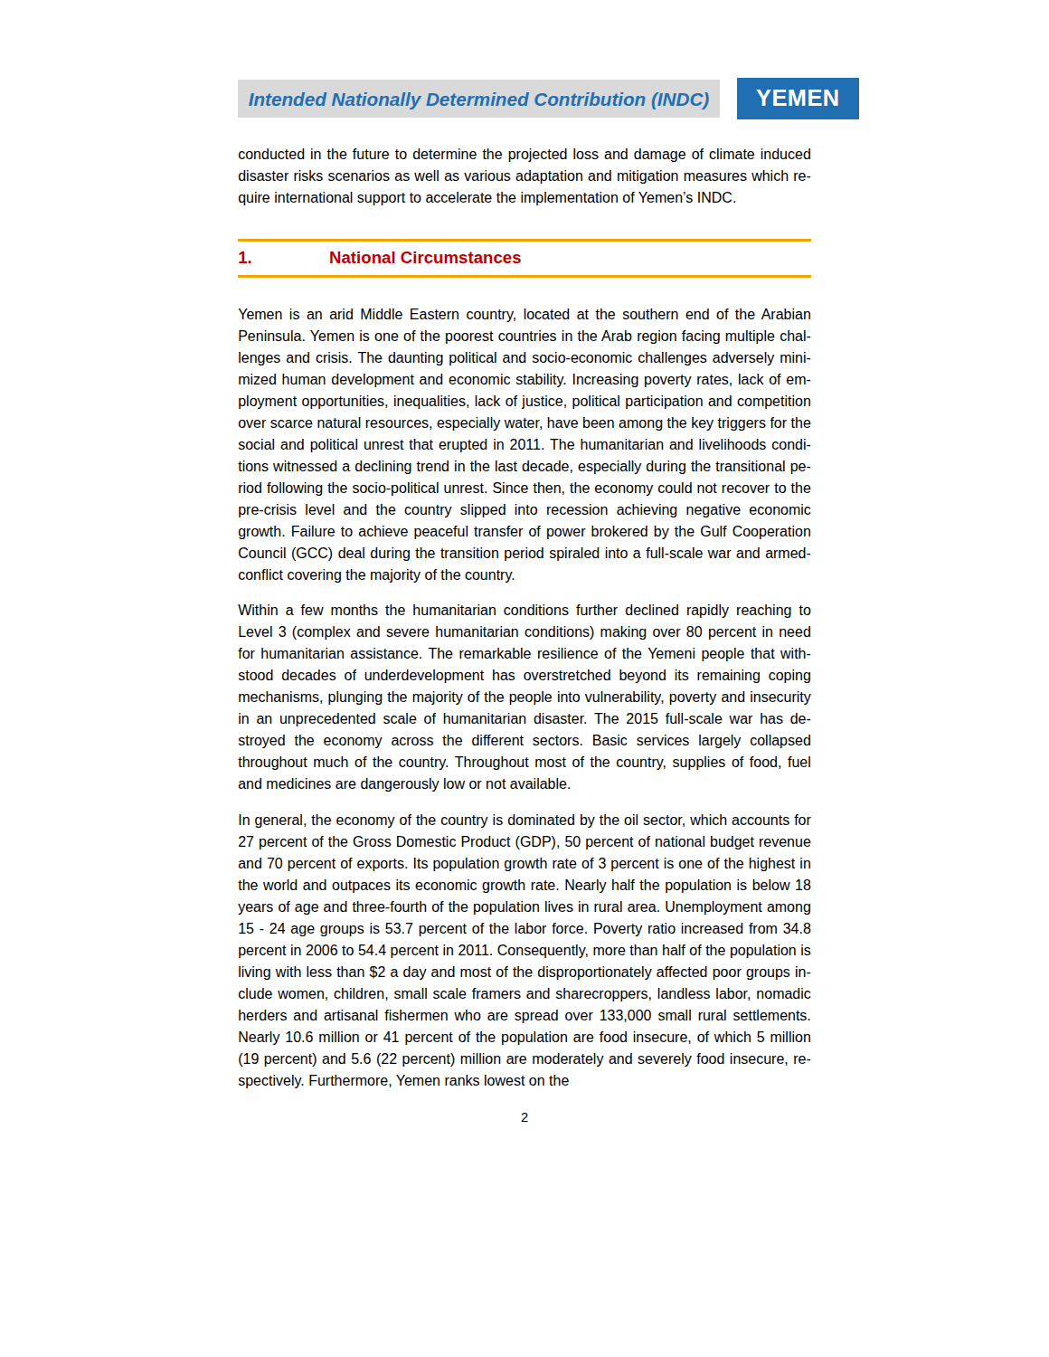Intended Nationally Determined Contribution (INDC)
YEMEN
conducted in the future to determine the projected loss and damage of climate induced disaster risks scenarios as well as various adaptation and mitigation measures which require international support to accelerate the implementation of Yemen’s INDC.
| 1. | National Circumstances |
Yemen is an arid Middle Eastern country, located at the southern end of the Arabian Peninsula. Yemen is one of the poorest countries in the Arab region facing multiple challenges and crisis. The daunting political and socio-economic challenges adversely minimized human development and economic stability. Increasing poverty rates, lack of employment opportunities, inequalities, lack of justice, political participation and competition over scarce natural resources, especially water, have been among the key triggers for the social and political unrest that erupted in 2011. The humanitarian and livelihoods conditions witnessed a declining trend in the last decade, especially during the transitional period following the socio-political unrest. Since then, the economy could not recover to the pre-crisis level and the country slipped into recession achieving negative economic growth. Failure to achieve peaceful transfer of power brokered by the Gulf Cooperation Council (GCC) deal during the transition period spiraled into a full-scale war and armed-conflict covering the majority of the country.
Within a few months the humanitarian conditions further declined rapidly reaching to Level 3 (complex and severe humanitarian conditions) making over 80 percent in need for humanitarian assistance. The remarkable resilience of the Yemeni people that withstood decades of underdevelopment has overstretched beyond its remaining coping mechanisms, plunging the majority of the people into vulnerability, poverty and insecurity in an unprecedented scale of humanitarian disaster. The 2015 full-scale war has destroyed the economy across the different sectors. Basic services largely collapsed throughout much of the country. Throughout most of the country, supplies of food, fuel and medicines are dangerously low or not available.
In general, the economy of the country is dominated by the oil sector, which accounts for 27 percent of the Gross Domestic Product (GDP), 50 percent of national budget revenue and 70 percent of exports. Its population growth rate of 3 percent is one of the highest in the world and outpaces its economic growth rate. Nearly half the population is below 18 years of age and three-fourth of the population lives in rural area. Unemployment among 15 - 24 age groups is 53.7 percent of the labor force. Poverty ratio increased from 34.8 percent in 2006 to 54.4 percent in 2011. Consequently, more than half of the population is living with less than $2 a day and most of the disproportionately affected poor groups include women, children, small scale framers and sharecroppers, landless labor, nomadic herders and artisanal fishermen who are spread over 133,000 small rural settlements. Nearly 10.6 million or 41 percent of the population are food insecure, of which 5 million (19 percent) and 5.6 (22 percent) million are moderately and severely food insecure, respectively. Furthermore, Yemen ranks lowest on the
2